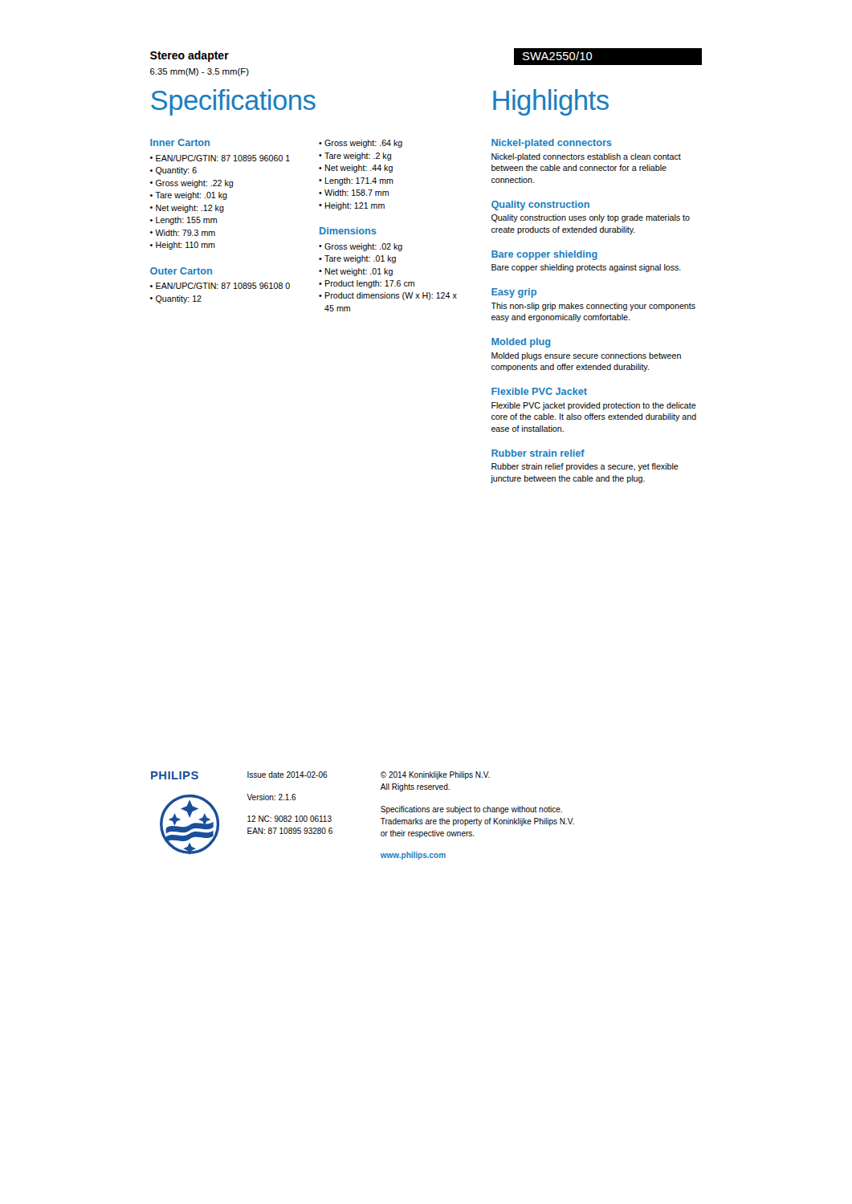Stereo adapter
6.35 mm(M) - 3.5 mm(F)
SWA2550/10
Specifications
Inner Carton
EAN/UPC/GTIN: 87 10895 96060 1
Quantity: 6
Gross weight: .22 kg
Tare weight: .01 kg
Net weight: .12 kg
Length: 155 mm
Width: 79.3 mm
Height: 110 mm
Outer Carton
EAN/UPC/GTIN: 87 10895 96108 0
Quantity: 12
Gross weight: .64 kg
Tare weight: .2 kg
Net weight: .44 kg
Length: 171.4 mm
Width: 158.7 mm
Height: 121 mm
Dimensions
Gross weight: .02 kg
Tare weight: .01 kg
Net weight: .01 kg
Product length: 17.6 cm
Product dimensions (W x H): 124 x 45 mm
Highlights
Nickel-plated connectors
Nickel-plated connectors establish a clean contact between the cable and connector for a reliable connection.
Quality construction
Quality construction uses only top grade materials to create products of extended durability.
Bare copper shielding
Bare copper shielding protects against signal loss.
Easy grip
This non-slip grip makes connecting your components easy and ergonomically comfortable.
Molded plug
Molded plugs ensure secure connections between components and offer extended durability.
Flexible PVC Jacket
Flexible PVC jacket provided protection to the delicate core of the cable. It also offers extended durability and ease of installation.
Rubber strain relief
Rubber strain relief provides a secure, yet flexible juncture between the cable and the plug.
PHILIPS
Issue date 2014-02-06
Version: 2.1.6
12 NC: 9082 100 06113
EAN: 87 10895 93280 6
© 2014 Koninklijke Philips N.V.
All Rights reserved.
Specifications are subject to change without notice.
Trademarks are the property of Koninklijke Philips N.V.
or their respective owners.
www.philips.com